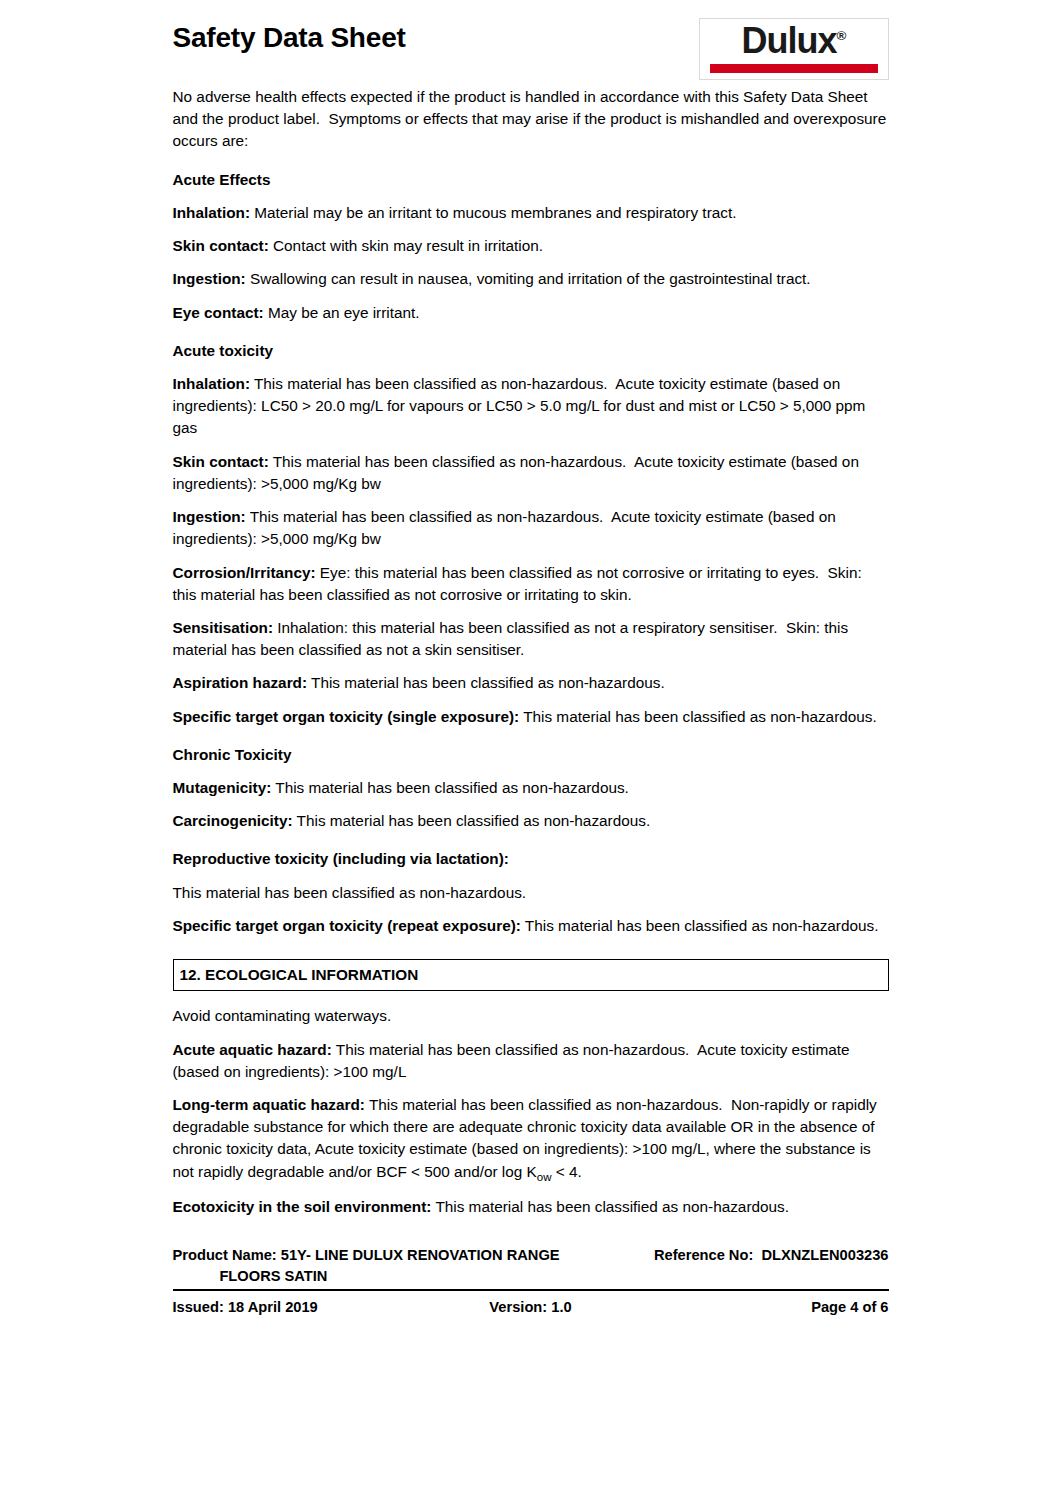Safety Data Sheet
Dulux®
No adverse health effects expected if the product is handled in accordance with this Safety Data Sheet and the product label. Symptoms or effects that may arise if the product is mishandled and overexposure occurs are:
Acute Effects
Inhalation: Material may be an irritant to mucous membranes and respiratory tract.
Skin contact: Contact with skin may result in irritation.
Ingestion: Swallowing can result in nausea, vomiting and irritation of the gastrointestinal tract.
Eye contact: May be an eye irritant.
Acute toxicity
Inhalation: This material has been classified as non-hazardous. Acute toxicity estimate (based on ingredients): LC50 > 20.0 mg/L for vapours or LC50 > 5.0 mg/L for dust and mist or LC50 > 5,000 ppm gas
Skin contact: This material has been classified as non-hazardous. Acute toxicity estimate (based on ingredients): >5,000 mg/Kg bw
Ingestion: This material has been classified as non-hazardous. Acute toxicity estimate (based on ingredients): >5,000 mg/Kg bw
Corrosion/Irritancy: Eye: this material has been classified as not corrosive or irritating to eyes. Skin: this material has been classified as not corrosive or irritating to skin.
Sensitisation: Inhalation: this material has been classified as not a respiratory sensitiser. Skin: this material has been classified as not a skin sensitiser.
Aspiration hazard: This material has been classified as non-hazardous.
Specific target organ toxicity (single exposure): This material has been classified as non-hazardous.
Chronic Toxicity
Mutagenicity: This material has been classified as non-hazardous.
Carcinogenicity: This material has been classified as non-hazardous.
Reproductive toxicity (including via lactation):
This material has been classified as non-hazardous.
Specific target organ toxicity (repeat exposure): This material has been classified as non-hazardous.
12. ECOLOGICAL INFORMATION
Avoid contaminating waterways.
Acute aquatic hazard: This material has been classified as non-hazardous. Acute toxicity estimate (based on ingredients): >100 mg/L
Long-term aquatic hazard: This material has been classified as non-hazardous. Non-rapidly or rapidly degradable substance for which there are adequate chronic toxicity data available OR in the absence of chronic toxicity data, Acute toxicity estimate (based on ingredients): >100 mg/L, where the substance is not rapidly degradable and/or BCF < 500 and/or log Kow < 4.
Ecotoxicity in the soil environment: This material has been classified as non-hazardous.
Product Name: 51Y- LINE DULUX RENOVATION RANGE FLOORS SATIN
Reference No: DLXNZLEN003236
Issued: 18 April 2019 Version: 1.0 Page 4 of 6